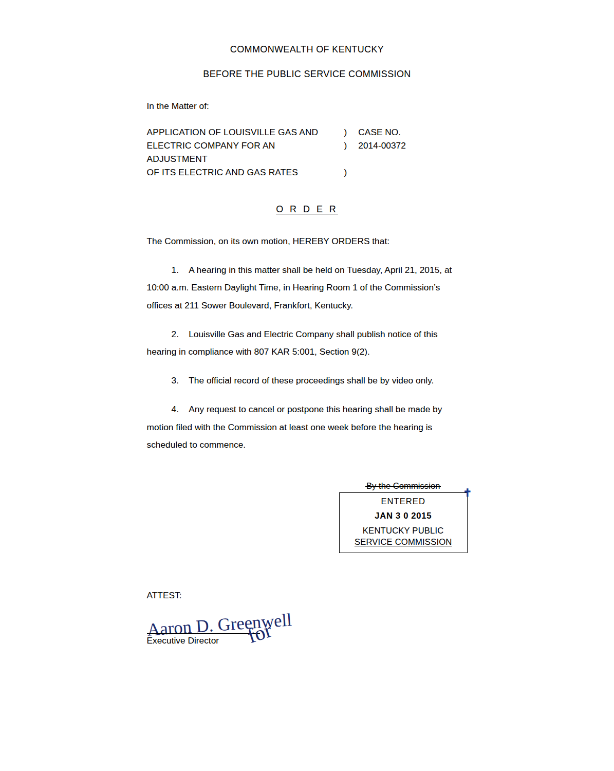COMMONWEALTH OF KENTUCKY
BEFORE THE PUBLIC SERVICE COMMISSION
In the Matter of:
| APPLICATION OF LOUISVILLE GAS AND | ) | CASE NO. |
| ELECTRIC COMPANY FOR AN ADJUSTMENT | ) | 2014-00372 |
| OF ITS ELECTRIC AND GAS RATES | ) | |
O R D E R
The Commission, on its own motion, HEREBY ORDERS that:
1. A hearing in this matter shall be held on Tuesday, April 21, 2015, at 10:00 a.m. Eastern Daylight Time, in Hearing Room 1 of the Commission’s offices at 211 Sower Boulevard, Frankfort, Kentucky.
2. Louisville Gas and Electric Company shall publish notice of this hearing in compliance with 807 KAR 5:001, Section 9(2).
3. The official record of these proceedings shall be by video only.
4. Any request to cancel or postpone this hearing shall be made by motion filed with the Commission at least one week before the hearing is scheduled to commence.
By the Commission
✝
ENTERED
JAN 3 0 2015
KENTUCKY PUBLIC SERVICE COMMISSION
ATTEST:
Aaron D. Greenwell
Executive Director
for